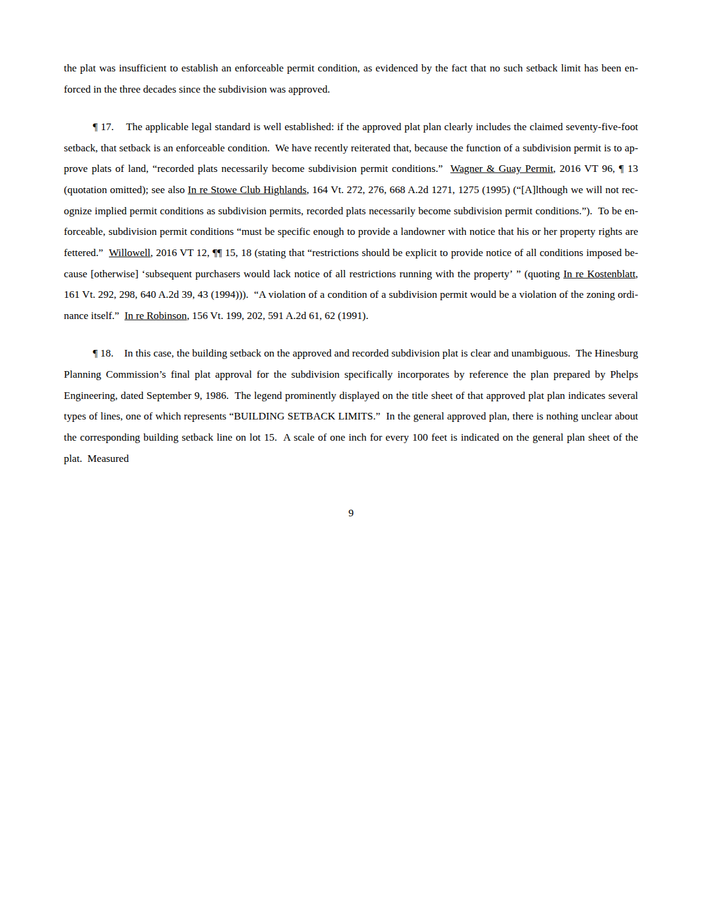the plat was insufficient to establish an enforceable permit condition, as evidenced by the fact that no such setback limit has been enforced in the three decades since the subdivision was approved.
¶ 17. The applicable legal standard is well established: if the approved plat plan clearly includes the claimed seventy-five-foot setback, that setback is an enforceable condition. We have recently reiterated that, because the function of a subdivision permit is to approve plats of land, “recorded plats necessarily become subdivision permit conditions.” Wagner & Guay Permit, 2016 VT 96, ¶ 13 (quotation omitted); see also In re Stowe Club Highlands, 164 Vt. 272, 276, 668 A.2d 1271, 1275 (1995) (“[A]lthough we will not recognize implied permit conditions as subdivision permits, recorded plats necessarily become subdivision permit conditions.”). To be enforceable, subdivision permit conditions “must be specific enough to provide a landowner with notice that his or her property rights are fettered.” Willowell, 2016 VT 12, ¶¶ 15, 18 (stating that “restrictions should be explicit to provide notice of all conditions imposed because [otherwise] ‘subsequent purchasers would lack notice of all restrictions running with the property’ ” (quoting In re Kostenblatt, 161 Vt. 292, 298, 640 A.2d 39, 43 (1994))). “A violation of a condition of a subdivision permit would be a violation of the zoning ordinance itself.” In re Robinson, 156 Vt. 199, 202, 591 A.2d 61, 62 (1991).
¶ 18. In this case, the building setback on the approved and recorded subdivision plat is clear and unambiguous. The Hinesburg Planning Commission’s final plat approval for the subdivision specifically incorporates by reference the plan prepared by Phelps Engineering, dated September 9, 1986. The legend prominently displayed on the title sheet of that approved plat plan indicates several types of lines, one of which represents “BUILDING SETBACK LIMITS.” In the general approved plan, there is nothing unclear about the corresponding building setback line on lot 15. A scale of one inch for every 100 feet is indicated on the general plan sheet of the plat. Measured
9